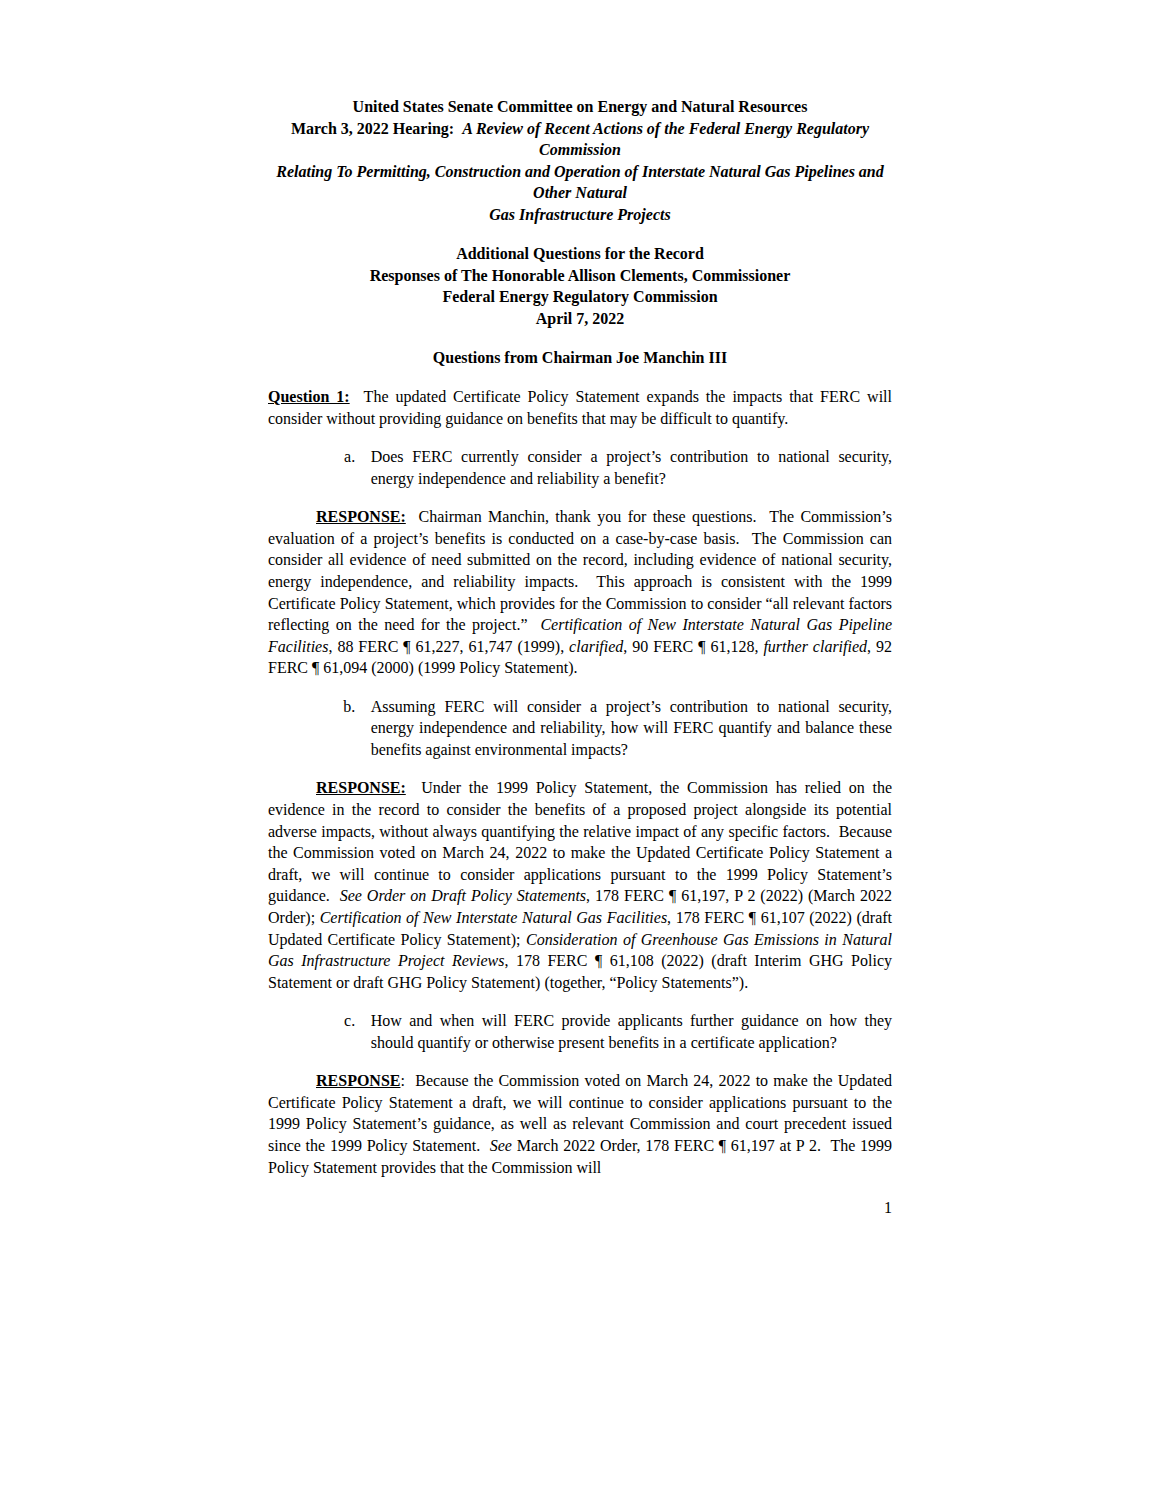United States Senate Committee on Energy and Natural Resources
March 3, 2022 Hearing: A Review of Recent Actions of the Federal Energy Regulatory Commission
Relating To Permitting, Construction and Operation of Interstate Natural Gas Pipelines and Other Natural
Gas Infrastructure Projects
Additional Questions for the Record
Responses of The Honorable Allison Clements, Commissioner
Federal Energy Regulatory Commission
April 7, 2022
Questions from Chairman Joe Manchin III
Question 1: The updated Certificate Policy Statement expands the impacts that FERC will consider without providing guidance on benefits that may be difficult to quantify.
Does FERC currently consider a project’s contribution to national security, energy independence and reliability a benefit?
RESPONSE: Chairman Manchin, thank you for these questions. The Commission’s evaluation of a project’s benefits is conducted on a case-by-case basis. The Commission can consider all evidence of need submitted on the record, including evidence of national security, energy independence, and reliability impacts. This approach is consistent with the 1999 Certificate Policy Statement, which provides for the Commission to consider “all relevant factors reflecting on the need for the project.” Certification of New Interstate Natural Gas Pipeline Facilities, 88 FERC ¶ 61,227, 61,747 (1999), clarified, 90 FERC ¶ 61,128, further clarified, 92 FERC ¶ 61,094 (2000) (1999 Policy Statement).
Assuming FERC will consider a project’s contribution to national security, energy independence and reliability, how will FERC quantify and balance these benefits against environmental impacts?
RESPONSE: Under the 1999 Policy Statement, the Commission has relied on the evidence in the record to consider the benefits of a proposed project alongside its potential adverse impacts, without always quantifying the relative impact of any specific factors. Because the Commission voted on March 24, 2022 to make the Updated Certificate Policy Statement a draft, we will continue to consider applications pursuant to the 1999 Policy Statement’s guidance. See Order on Draft Policy Statements, 178 FERC ¶ 61,197, P 2 (2022) (March 2022 Order); Certification of New Interstate Natural Gas Facilities, 178 FERC ¶ 61,107 (2022) (draft Updated Certificate Policy Statement); Consideration of Greenhouse Gas Emissions in Natural Gas Infrastructure Project Reviews, 178 FERC ¶ 61,108 (2022) (draft Interim GHG Policy Statement or draft GHG Policy Statement) (together, “Policy Statements”).
How and when will FERC provide applicants further guidance on how they should quantify or otherwise present benefits in a certificate application?
RESPONSE: Because the Commission voted on March 24, 2022 to make the Updated Certificate Policy Statement a draft, we will continue to consider applications pursuant to the 1999 Policy Statement’s guidance, as well as relevant Commission and court precedent issued since the 1999 Policy Statement. See March 2022 Order, 178 FERC ¶ 61,197 at P 2. The 1999 Policy Statement provides that the Commission will
1